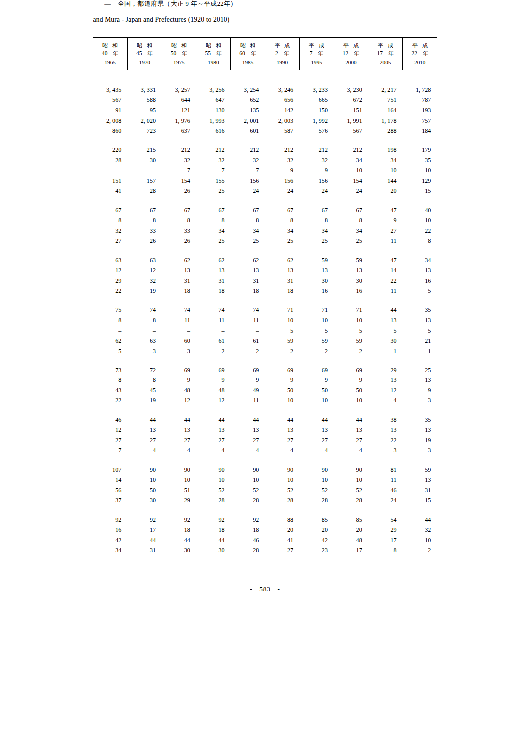―　全国，都道府県（大正 9 年～平成22年）
and Mura - Japan and Prefectures (1920 to 2010)
| 昭 和 40 年 1965 | 昭 和 45 年 1970 | 昭 和 50 年 1975 | 昭 和 55 年 1980 | 昭 和 60 年 1985 | 平 成 2 年 1990 | 平 成 7 年 1995 | 平 成 12 年 2000 | 平 成 17 年 2005 | 平 成 22 年 2010 |
| --- | --- | --- | --- | --- | --- | --- | --- | --- | --- |
| 3, 435 | 3, 331 | 3, 257 | 3, 256 | 3, 254 | 3, 246 | 3, 233 | 3, 230 | 2, 217 | 1, 728 |
| 567 | 588 | 644 | 647 | 652 | 656 | 665 | 672 | 751 | 787 |
| 91 | 95 | 121 | 130 | 135 | 142 | 150 | 151 | 164 | 193 |
| 2, 008 | 2, 020 | 1, 976 | 1, 993 | 2, 001 | 2, 003 | 1, 992 | 1, 991 | 1, 178 | 757 |
| 860 | 723 | 637 | 616 | 601 | 587 | 576 | 567 | 288 | 184 |
| 220 | 215 | 212 | 212 | 212 | 212 | 212 | 212 | 198 | 179 |
| 28 | 30 | 32 | 32 | 32 | 32 | 32 | 34 | 34 | 35 |
| – | – | 7 | 7 | 7 | 9 | 9 | 10 | 10 | 10 |
| 151 | 157 | 154 | 155 | 156 | 156 | 156 | 154 | 144 | 129 |
| 41 | 28 | 26 | 25 | 24 | 24 | 24 | 24 | 20 | 15 |
| 67 | 67 | 67 | 67 | 67 | 67 | 67 | 67 | 47 | 40 |
| 8 | 8 | 8 | 8 | 8 | 8 | 8 | 8 | 9 | 10 |
| 32 | 33 | 33 | 34 | 34 | 34 | 34 | 34 | 27 | 22 |
| 27 | 26 | 26 | 25 | 25 | 25 | 25 | 25 | 11 | 8 |
| 63 | 63 | 62 | 62 | 62 | 62 | 59 | 59 | 47 | 34 |
| 12 | 12 | 13 | 13 | 13 | 13 | 13 | 13 | 14 | 13 |
| 29 | 32 | 31 | 31 | 31 | 31 | 30 | 30 | 22 | 16 |
| 22 | 19 | 18 | 18 | 18 | 18 | 16 | 16 | 11 | 5 |
| 75 | 74 | 74 | 74 | 74 | 71 | 71 | 71 | 44 | 35 |
| 8 | 8 | 11 | 11 | 11 | 10 | 10 | 10 | 13 | 13 |
| – | – | – | – | – | 5 | 5 | 5 | 5 | 5 |
| 62 | 63 | 60 | 61 | 61 | 59 | 59 | 59 | 30 | 21 |
| 5 | 3 | 3 | 2 | 2 | 2 | 2 | 2 | 1 | 1 |
| 73 | 72 | 69 | 69 | 69 | 69 | 69 | 69 | 29 | 25 |
| 8 | 8 | 9 | 9 | 9 | 9 | 9 | 9 | 13 | 13 |
| 43 | 45 | 48 | 48 | 49 | 50 | 50 | 50 | 12 | 9 |
| 22 | 19 | 12 | 12 | 11 | 10 | 10 | 10 | 4 | 3 |
| 46 | 44 | 44 | 44 | 44 | 44 | 44 | 44 | 38 | 35 |
| 12 | 13 | 13 | 13 | 13 | 13 | 13 | 13 | 13 | 13 |
| 27 | 27 | 27 | 27 | 27 | 27 | 27 | 27 | 22 | 19 |
| 7 | 4 | 4 | 4 | 4 | 4 | 4 | 4 | 3 | 3 |
| 107 | 90 | 90 | 90 | 90 | 90 | 90 | 90 | 81 | 59 |
| 14 | 10 | 10 | 10 | 10 | 10 | 10 | 10 | 11 | 13 |
| 56 | 50 | 51 | 52 | 52 | 52 | 52 | 52 | 46 | 31 |
| 37 | 30 | 29 | 28 | 28 | 28 | 28 | 28 | 24 | 15 |
| 92 | 92 | 92 | 92 | 92 | 88 | 85 | 85 | 54 | 44 |
| 16 | 17 | 18 | 18 | 18 | 20 | 20 | 20 | 29 | 32 |
| 42 | 44 | 44 | 44 | 46 | 41 | 42 | 48 | 17 | 10 |
| 34 | 31 | 30 | 30 | 28 | 27 | 23 | 17 | 8 | 2 |
-　583　-